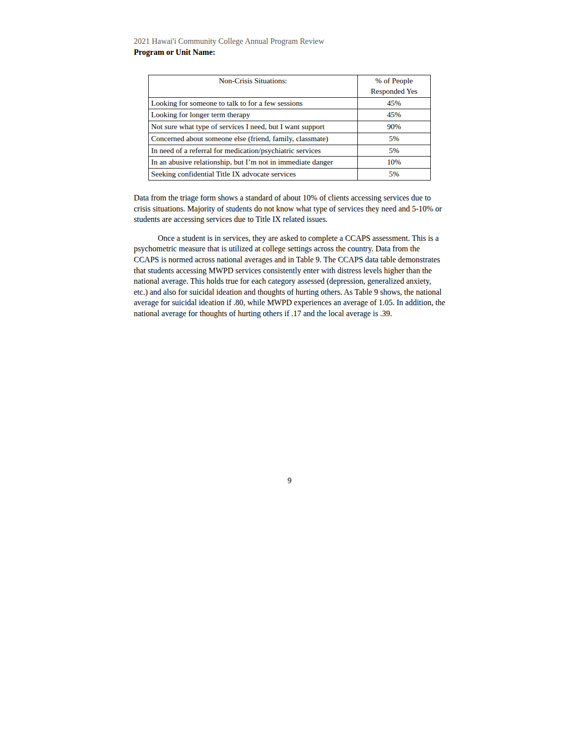2021 Hawai'i Community College Annual Program Review
Program or Unit Name:
| Non-Crisis Situations: | % of People Responded Yes |
| --- | --- |
| Looking for someone to talk to for a few sessions | 45% |
| Looking for longer term therapy | 45% |
| Not sure what type of services I need, but I want support | 90% |
| Concerned about someone else (friend, family, classmate) | 5% |
| In need of a referral for medication/psychiatric services | 5% |
| In an abusive relationship, but I’m not in immediate danger | 10% |
| Seeking confidential Title IX advocate services | 5% |
Data from the triage form shows a standard of about 10% of clients accessing services due to crisis situations. Majority of students do not know what type of services they need and 5-10% or students are accessing services due to Title IX related issues.
Once a student is in services, they are asked to complete a CCAPS assessment. This is a psychometric measure that is utilized at college settings across the country. Data from the CCAPS is normed across national averages and in Table 9. The CCAPS data table demonstrates that students accessing MWPD services consistently enter with distress levels higher than the national average. This holds true for each category assessed (depression, generalized anxiety, etc.) and also for suicidal ideation and thoughts of hurting others. As Table 9 shows, the national average for suicidal ideation if .80, while MWPD experiences an average of 1.05. In addition, the national average for thoughts of hurting others if .17 and the local average is .39.
9